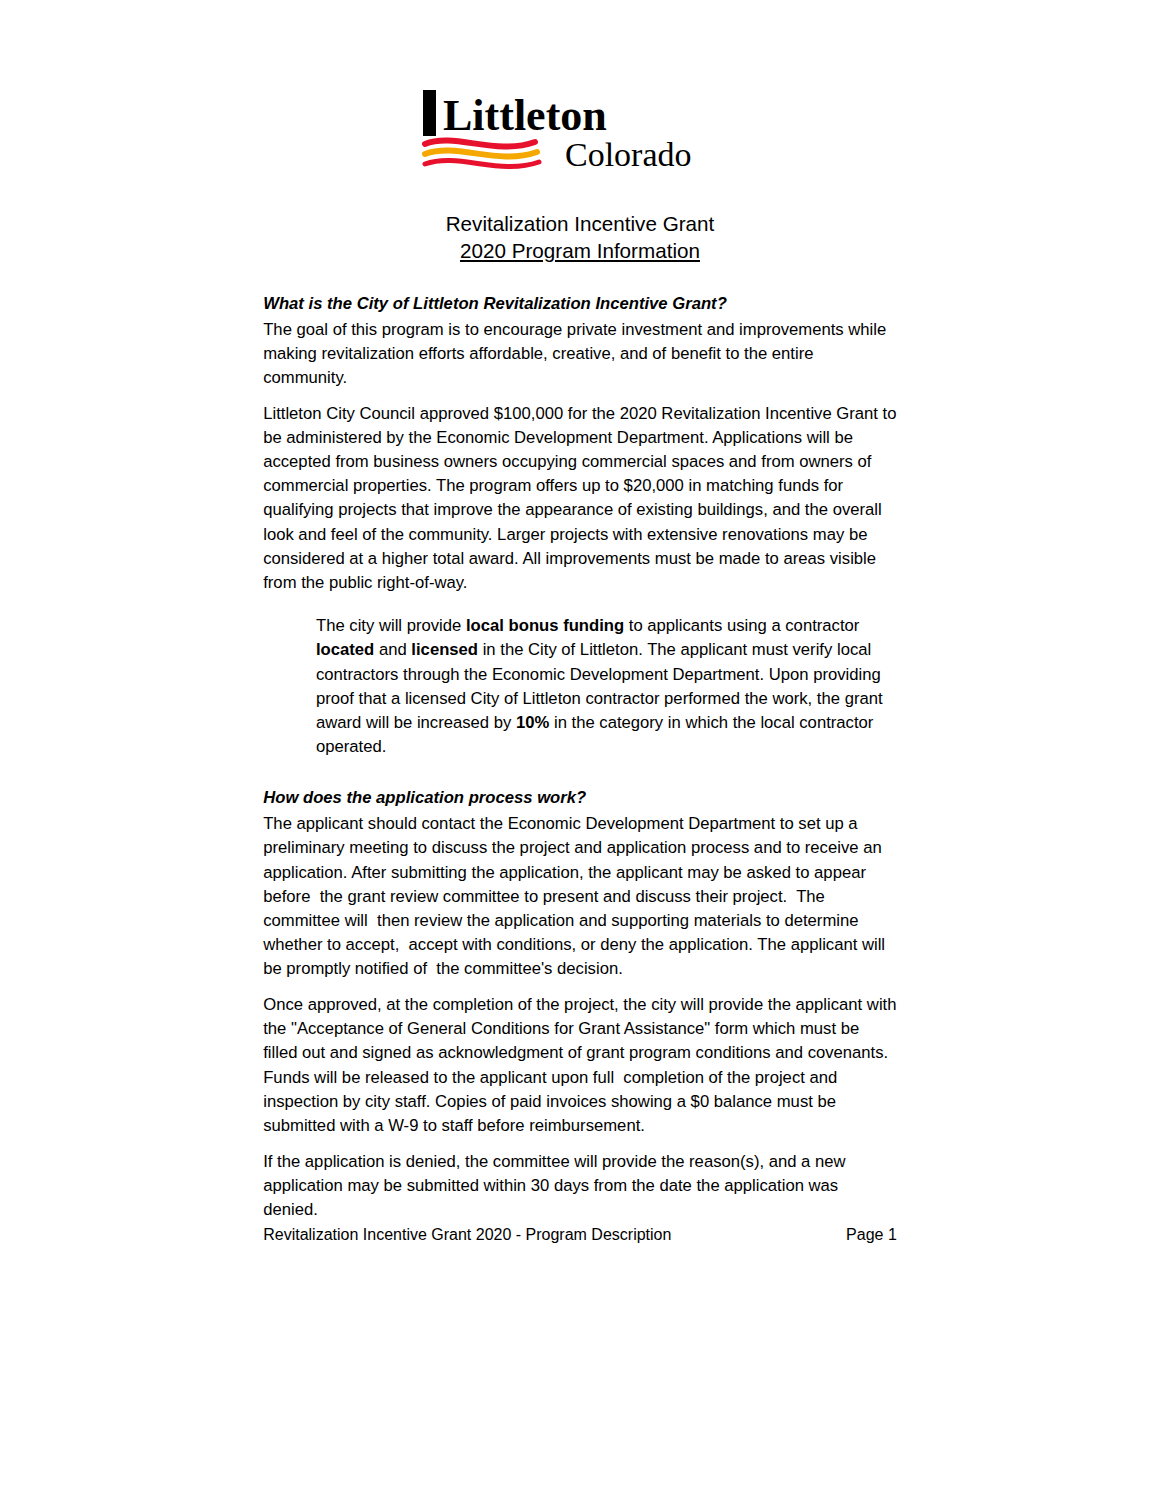Littleton Colorado
Revitalization Incentive Grant
2020 Program Information
What is the City of Littleton Revitalization Incentive Grant?
The goal of this program is to encourage private investment and improvements while making revitalization efforts affordable, creative, and of benefit to the entire community.
Littleton City Council approved $100,000 for the 2020 Revitalization Incentive Grant to be administered by the Economic Development Department. Applications will be accepted from business owners occupying commercial spaces and from owners of commercial properties. The program offers up to $20,000 in matching funds for qualifying projects that improve the appearance of existing buildings, and the overall look and feel of the community. Larger projects with extensive renovations may be considered at a higher total award. All improvements must be made to areas visible from the public right-of-way.
The city will provide local bonus funding to applicants using a contractor located and licensed in the City of Littleton. The applicant must verify local contractors through the Economic Development Department. Upon providing proof that a licensed City of Littleton contractor performed the work, the grant award will be increased by 10% in the category in which the local contractor operated.
How does the application process work?
The applicant should contact the Economic Development Department to set up a preliminary meeting to discuss the project and application process and to receive an application. After submitting the application, the applicant may be asked to appear before the grant review committee to present and discuss their project. The committee will then review the application and supporting materials to determine whether to accept, accept with conditions, or deny the application. The applicant will be promptly notified of the committee's decision.
Once approved, at the completion of the project, the city will provide the applicant with the "Acceptance of General Conditions for Grant Assistance" form which must be filled out and signed as acknowledgment of grant program conditions and covenants. Funds will be released to the applicant upon full completion of the project and inspection by city staff. Copies of paid invoices showing a $0 balance must be submitted with a W-9 to staff before reimbursement.
If the application is denied, the committee will provide the reason(s), and a new application may be submitted within 30 days from the date the application was denied.
Revitalization Incentive Grant 2020 - Program Description Page 1